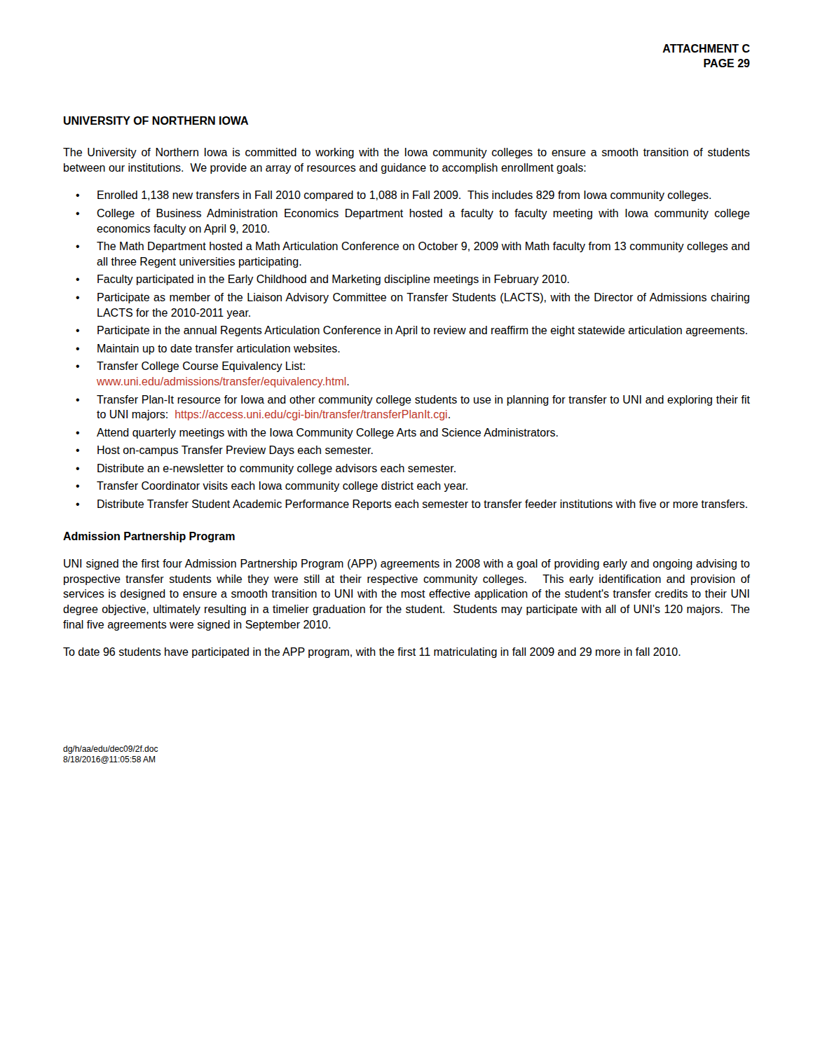ATTACHMENT C
PAGE 29
UNIVERSITY OF NORTHERN IOWA
The University of Northern Iowa is committed to working with the Iowa community colleges to ensure a smooth transition of students between our institutions. We provide an array of resources and guidance to accomplish enrollment goals:
Enrolled 1,138 new transfers in Fall 2010 compared to 1,088 in Fall 2009. This includes 829 from Iowa community colleges.
College of Business Administration Economics Department hosted a faculty to faculty meeting with Iowa community college economics faculty on April 9, 2010.
The Math Department hosted a Math Articulation Conference on October 9, 2009 with Math faculty from 13 community colleges and all three Regent universities participating.
Faculty participated in the Early Childhood and Marketing discipline meetings in February 2010.
Participate as member of the Liaison Advisory Committee on Transfer Students (LACTS), with the Director of Admissions chairing LACTS for the 2010-2011 year.
Participate in the annual Regents Articulation Conference in April to review and reaffirm the eight statewide articulation agreements.
Maintain up to date transfer articulation websites.
Transfer College Course Equivalency List:
www.uni.edu/admissions/transfer/equivalency.html.
Transfer Plan-It resource for Iowa and other community college students to use in planning for transfer to UNI and exploring their fit to UNI majors: https://access.uni.edu/cgi-bin/transfer/transferPlanIt.cgi.
Attend quarterly meetings with the Iowa Community College Arts and Science Administrators.
Host on-campus Transfer Preview Days each semester.
Distribute an e-newsletter to community college advisors each semester.
Transfer Coordinator visits each Iowa community college district each year.
Distribute Transfer Student Academic Performance Reports each semester to transfer feeder institutions with five or more transfers.
Admission Partnership Program
UNI signed the first four Admission Partnership Program (APP) agreements in 2008 with a goal of providing early and ongoing advising to prospective transfer students while they were still at their respective community colleges. This early identification and provision of services is designed to ensure a smooth transition to UNI with the most effective application of the student's transfer credits to their UNI degree objective, ultimately resulting in a timelier graduation for the student. Students may participate with all of UNI's 120 majors. The final five agreements were signed in September 2010.
To date 96 students have participated in the APP program, with the first 11 matriculating in fall 2009 and 29 more in fall 2010.
dg/h/aa/edu/dec09/2f.doc
8/18/2016@11:05:58 AM